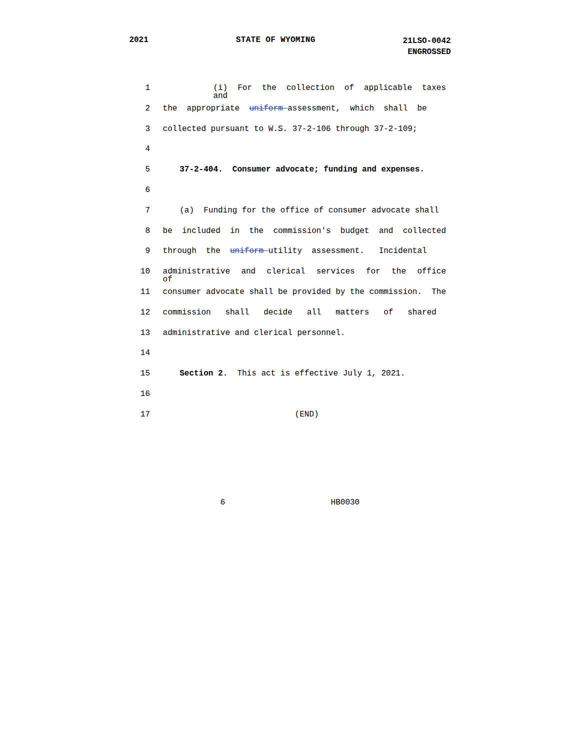2021
STATE OF WYOMING
21LSO-0042
ENGROSSED
1
(i) For the collection of applicable taxes and
2
the appropriate uniform assessment, which shall be
3
collected pursuant to W.S. 37-2-106 through 37-2-109;
4
5
37-2-404. Consumer advocate; funding and expenses.
6
7
(a) Funding for the office of consumer advocate shall
8
be included in the commission's budget and collected
9
through the uniform utility assessment. Incidental
10
administrative and clerical services for the office of
11
consumer advocate shall be provided by the commission. The
12
commission shall decide all matters of shared
13
administrative and clerical personnel.
14
15
Section 2. This act is effective July 1, 2021.
16
17
(END)
6
HB0030